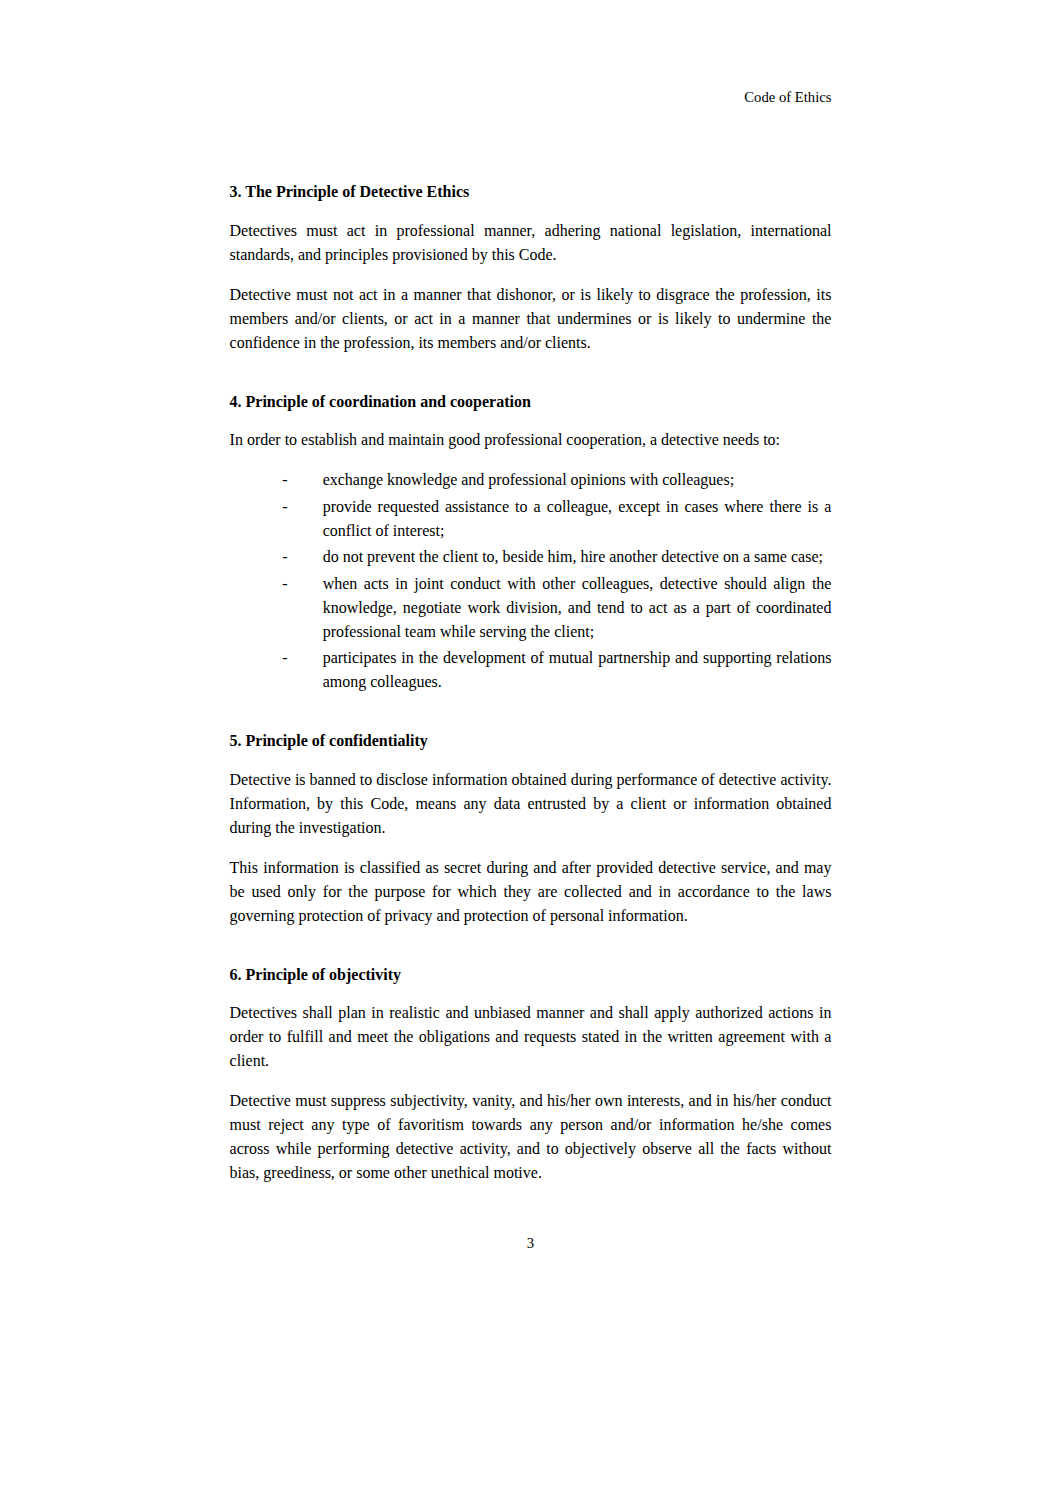Code of Ethics
3. The Principle of Detective Ethics
Detectives must act in professional manner, adhering national legislation, international standards, and principles provisioned by this Code.
Detective must not act in a manner that dishonor, or is likely to disgrace the profession, its members and/or clients, or act in a manner that undermines or is likely to undermine the confidence in the profession, its members and/or clients.
4. Principle of coordination and cooperation
In order to establish and maintain good professional cooperation, a detective needs to:
exchange knowledge and professional opinions with colleagues;
provide requested assistance to a colleague, except in cases where there is a conflict of interest;
do not prevent the client to, beside him, hire another detective on a same case;
when acts in joint conduct with other colleagues, detective should align the knowledge, negotiate work division, and tend to act as a part of coordinated professional team while serving the client;
participates in the development of mutual partnership and supporting relations among colleagues.
5. Principle of confidentiality
Detective is banned to disclose information obtained during performance of detective activity. Information, by this Code, means any data entrusted by a client or information obtained during the investigation.
This information is classified as secret during and after provided detective service, and may be used only for the purpose for which they are collected and in accordance to the laws governing protection of privacy and protection of personal information.
6. Principle of objectivity
Detectives shall plan in realistic and unbiased manner and shall apply authorized actions in order to fulfill and meet the obligations and requests stated in the written agreement with a client.
Detective must suppress subjectivity, vanity, and his/her own interests, and in his/her conduct must reject any type of favoritism towards any person and/or information he/she comes across while performing detective activity, and to objectively observe all the facts without bias, greediness, or some other unethical motive.
3